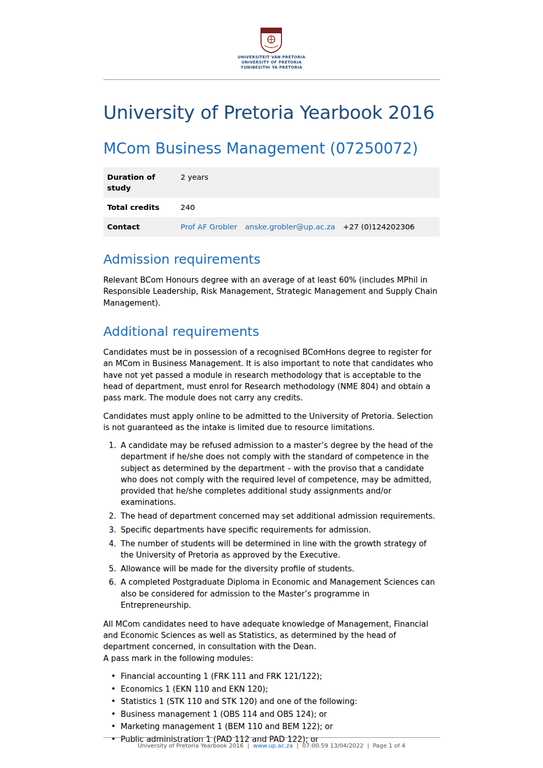UNIVERSITEIT VAN PRETORIA
UNIVERSITY OF PRETORIA
YUNIBESITHI YA PRETORIA
University of Pretoria Yearbook 2016
MCom Business Management (07250072)
| Duration of study | 2 years |
| Total credits | 240 |
| Contact | Prof AF Grobler anske.grobler@up.ac.za +27 (0)124202306 |
Admission requirements
Relevant BCom Honours degree with an average of at least 60% (includes MPhil in Responsible Leadership, Risk Management, Strategic Management and Supply Chain Management).
Additional requirements
Candidates must be in possession of a recognised BComHons degree to register for an MCom in Business Management. It is also important to note that candidates who have not yet passed a module in research methodology that is acceptable to the head of department, must enrol for Research methodology (NME 804) and obtain a pass mark. The module does not carry any credits.
Candidates must apply online to be admitted to the University of Pretoria. Selection is not guaranteed as the intake is limited due to resource limitations.
A candidate may be refused admission to a master’s degree by the head of the department if he/she does not comply with the standard of competence in the subject as determined by the department – with the proviso that a candidate who does not comply with the required level of competence, may be admitted, provided that he/she completes additional study assignments and/or examinations.
The head of department concerned may set additional admission requirements.
Specific departments have specific requirements for admission.
The number of students will be determined in line with the growth strategy of the University of Pretoria as approved by the Executive.
Allowance will be made for the diversity profile of students.
A completed Postgraduate Diploma in Economic and Management Sciences can also be considered for admission to the Master’s programme in Entrepreneurship.
All MCom candidates need to have adequate knowledge of Management, Financial and Economic Sciences as well as Statistics, as determined by the head of department concerned, in consultation with the Dean.
A pass mark in the following modules:
Financial accounting 1 (FRK 111 and FRK 121/122);
Economics 1 (EKN 110 and EKN 120);
Statistics 1 (STK 110 and STK 120) and one of the following:
Business management 1 (OBS 114 and OBS 124); or
Marketing management 1 (BEM 110 and BEM 122); or
Public administration 1 (PAD 112 and PAD 122); or
University of Pretoria Yearbook 2016 | www.up.ac.za | 07:00:59 13/04/2022 | Page 1 of 4